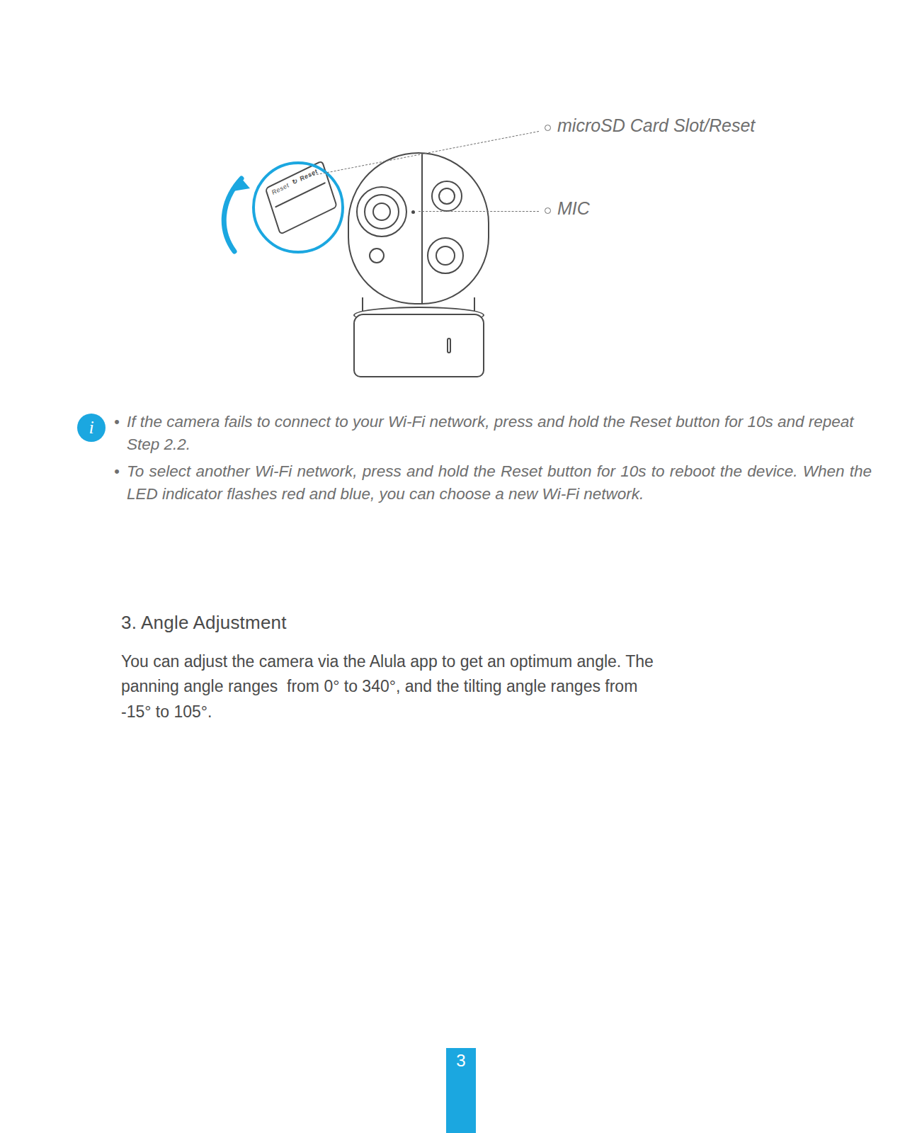Reset ↻ Reset
microSD Card Slot/Reset
MIC
i
If the camera fails to connect to your Wi-Fi network, press and hold the Reset button for 10s and repeat Step 2.2.
To select another Wi-Fi network, press and hold the Reset button for 10s to reboot the device. When the LED indicator flashes red and blue, you can choose a new Wi-Fi network.
3. Angle Adjustment
You can adjust the camera via the Alula app to get an optimum angle. The panning angle ranges from 0° to 340°, and the tilting angle ranges from -15° to 105°.
3